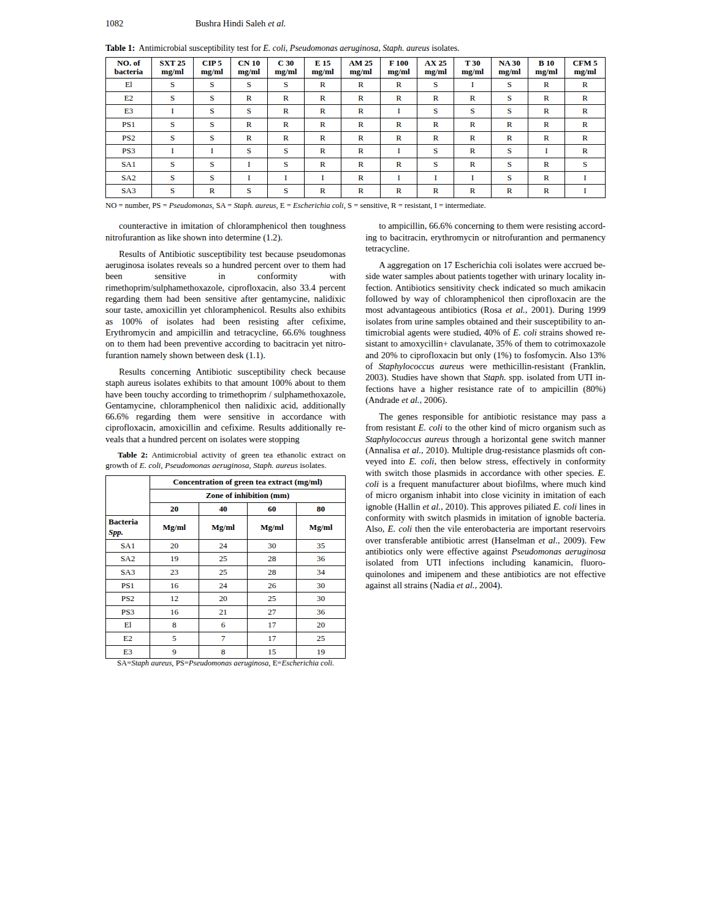1082 Bushra Hindi Saleh et al.
Table 1: Antimicrobial susceptibility test for E. coli, Pseudomonas aeruginosa, Staph. aureus isolates.
| NO. of bacteria | SXT 25 mg/ml | CIP 5 mg/ml | CN 10 mg/ml | C 30 mg/ml | E 15 mg/ml | AM 25 mg/ml | F 100 mg/ml | AX 25 mg/ml | T 30 mg/ml | NA 30 mg/ml | B 10 mg/ml | CFM 5 mg/ml |
| --- | --- | --- | --- | --- | --- | --- | --- | --- | --- | --- | --- | --- |
| El | S | S | S | S | R | R | R | S | I | S | R | R |
| E2 | S | S | R | R | R | R | R | R | R | S | R | R |
| E3 | I | S | S | R | R | R | I | S | S | S | R | R |
| PS1 | S | S | R | R | R | R | R | R | R | R | R | R |
| PS2 | S | S | R | R | R | R | R | R | R | R | R | R |
| PS3 | I | I | S | S | R | R | I | S | R | S | I | R |
| SA1 | S | S | I | S | R | R | R | S | R | S | R | S |
| SA2 | S | S | I | I | I | R | I | I | I | S | R | I |
| SA3 | S | R | S | S | R | R | R | R | R | R | R | I |
NO = number, PS = Pseudomonas, SA = Staph. aureus, E = Escherichia coli, S = sensitive, R = resistant, I = intermediate.
counteractive in imitation of chloramphenicol then toughness nitrofurantion as like shown into determine (1.2).
Results of Antibiotic susceptibility test because pseudomonas aeruginosa isolates reveals so a hundred percent over to them had been sensitive in conformity with rimethoprim/sulphamethoxazole, ciprofloxacin, also 33.4 percent regarding them had been sensitive after gentamycine, nalidixic sour taste, amoxicillin yet chloramphenicol. Results also exhibits as 100% of isolates had been resisting after cefixime, Erythromycin and ampicillin and tetracycline, 66.6% toughness on to them had been preventive according to bacitracin yet nitrofurantion namely shown between desk (1.1).
Results concerning Antibiotic susceptibility check because staph aureus isolates exhibits to that amount 100% about to them have been touchy according to trimethoprim / sulphamethoxazole, Gentamycine, chloramphenicol then nalidixic acid, additionally 66.6% regarding them were sensitive in accordance with ciprofloxacin, amoxicillin and cefixime. Results additionally reveals that a hundred percent on isolates were stopping
Table 2: Antimicrobial activity of green tea ethanolic extract on growth of E. coli, Pseudomonas aeruginosa, Staph. aureus isolates.
| | Concentration of green tea extract (mg/ml) |
| --- | --- |
| Zone of inhibition (mm) |
| 20 | 40 | 60 | 80 |
| Bacteria Spp. | Mg/ml | Mg/ml | Mg/ml | Mg/ml |
| SA1 | 20 | 24 | 30 | 35 |
| SA2 | 19 | 25 | 28 | 36 |
| SA3 | 23 | 25 | 28 | 34 |
| PS1 | 16 | 24 | 26 | 30 |
| PS2 | 12 | 20 | 25 | 30 |
| PS3 | 16 | 21 | 27 | 36 |
| El | 8 | 6 | 17 | 20 |
| E2 | 5 | 7 | 17 | 25 |
| E3 | 9 | 8 | 15 | 19 |
SA=Staph aureus, PS=Pseudomonas aeruginosa, E=Escherichia coli.
to ampicillin, 66.6% concerning to them were resisting according to bacitracin, erythromycin or nitrofurantion and permanency tetracycline.
A aggregation on 17 Escherichia coli isolates were accrued beside water samples about patients together with urinary locality infection. Antibiotics sensitivity check indicated so much amikacin followed by way of chloramphenicol then ciprofloxacin are the most advantageous antibiotics (Rosa et al., 2001). During 1999 isolates from urine samples obtained and their susceptibility to antimicrobial agents were studied, 40% of E. coli strains showed resistant to amoxycillin+ clavulanate, 35% of them to cotrimoxazole and 20% to ciprofloxacin but only (1%) to fosfomycin. Also 13% of Staphylococcus aureus were methicillin-resistant (Franklin, 2003). Studies have shown that Staph. spp. isolated from UTI infections have a higher resistance rate of to ampicillin (80%) (Andrade et al., 2006).
The genes responsible for antibiotic resistance may pass a from resistant E. coli to the other kind of micro organism such as Staphylococcus aureus through a horizontal gene switch manner (Annalisa et al., 2010). Multiple drug-resistance plasmids oft conveyed into E. coli, then below stress, effectively in conformity with switch those plasmids in accordance with other species. E. coli is a frequent manufacturer about biofilms, where much kind of micro organism inhabit into close vicinity in imitation of each ignoble (Hallin et al., 2010). This approves piliated E. coli lines in conformity with switch plasmids in imitation of ignoble bacteria. Also, E. coli then the vile enterobacteria are important reservoirs over transferable antibiotic arrest (Hanselman et al., 2009). Few antibiotics only were effective against Pseudomonas aeruginosa isolated from UTI infections including kanamicin, fluoroquinolones and imipenem and these antibiotics are not effective against all strains (Nadia et al., 2004).